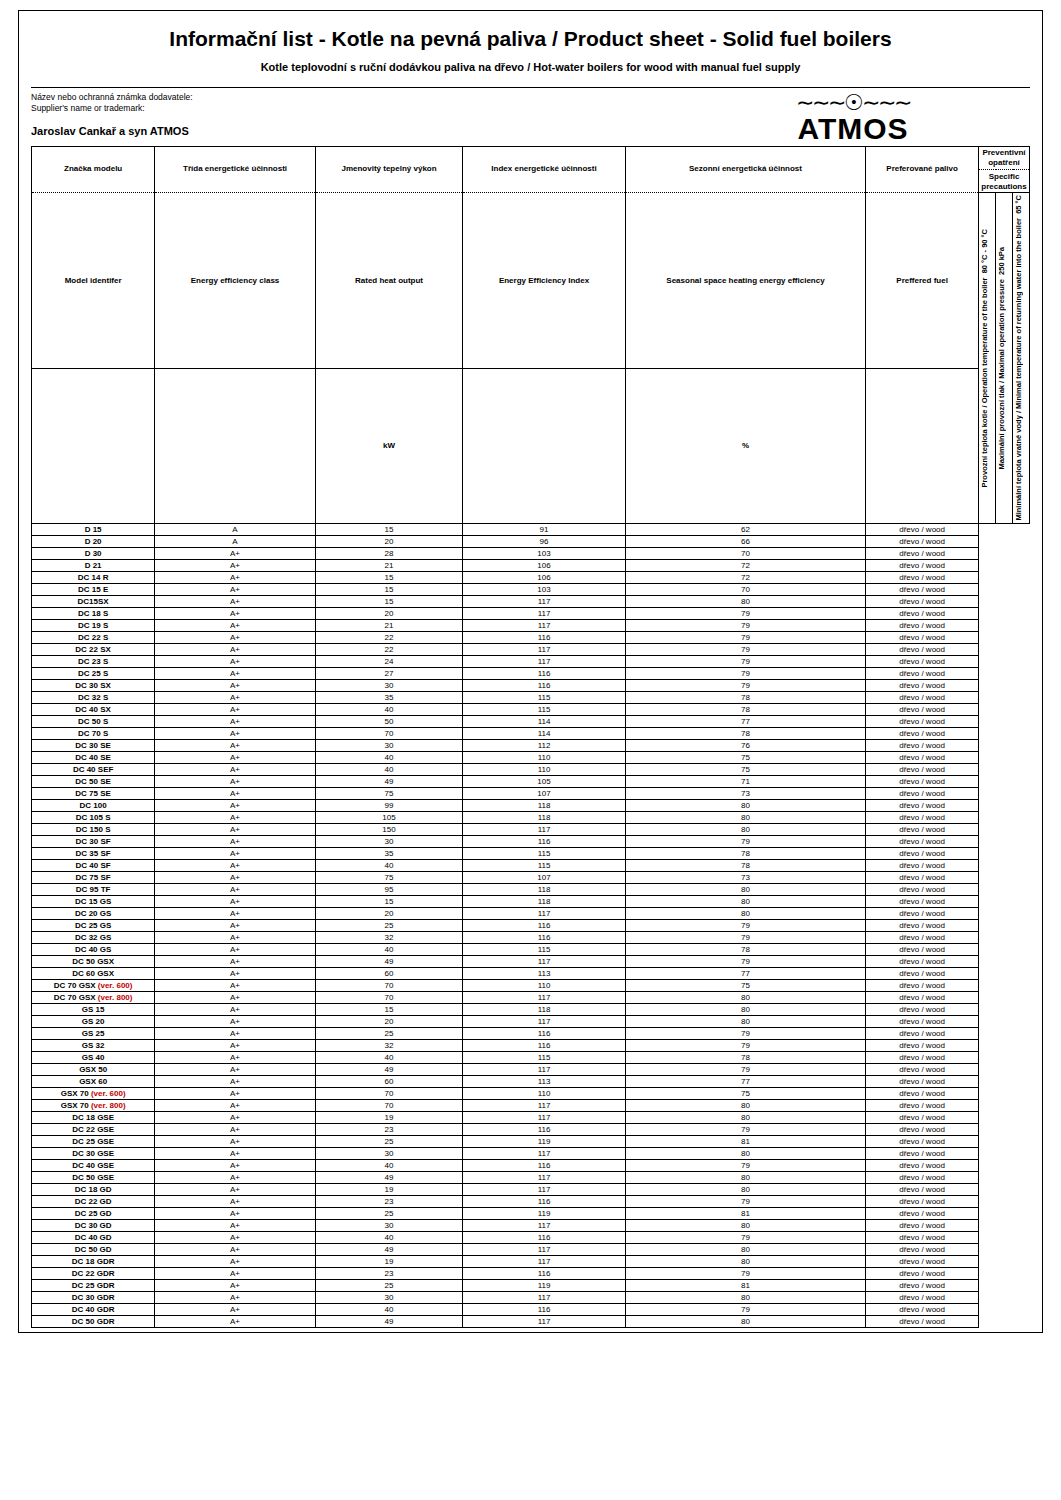Informační list - Kotle na pevná paliva / Product sheet - Solid fuel boilers
Kotle teplovodní s ruční dodávkou paliva na dřevo / Hot-water boilers for wood with manual fuel supply
Název nebo ochranná známka dodavatele:
Supplier's name or trademark:
Jaroslav Cankař a syn ATMOS
∼∼∼☉∼∼∼
ATMOS
| Značka modelu | Třída energetické účinnosti | Jmenovitý tepelný výkon | Index energetické účinnosti | Sezonní energetická účinnost | Preferované palivo | Preventivní opatření |
| --- | --- | --- | --- | --- | --- | --- |
| Specific precautions |
| Model identifer | Energy efficiency class | Rated heat output | Energy Efficiency Index | Seasonal space heating energy efficiency | Preffered fuel | Provozní teplota kotle / Operation temperature of the boiler 80 °C - 90 °C | Maximální provozní tlak / Maximal operation pressure 250 kPa | Minimální teplota vratné vody / Minimal temperature of returning water into the boiler 65 °C |
| | | kW | | % | |
| D 15 | A | 15 | 91 | 62 | dřevo / wood |
| D 20 | A | 20 | 96 | 66 | dřevo / wood |
| D 30 | A+ | 28 | 103 | 70 | dřevo / wood |
| D 21 | A+ | 21 | 106 | 72 | dřevo / wood |
| DC 14 R | A+ | 15 | 106 | 72 | dřevo / wood |
| DC 15 E | A+ | 15 | 103 | 70 | dřevo / wood |
| DC15SX | A+ | 15 | 117 | 80 | dřevo / wood |
| DC 18 S | A+ | 20 | 117 | 79 | dřevo / wood |
| DC 19 S | A+ | 21 | 117 | 79 | dřevo / wood |
| DC 22 S | A+ | 22 | 116 | 79 | dřevo / wood |
| DC 22 SX | A+ | 22 | 117 | 79 | dřevo / wood |
| DC 23 S | A+ | 24 | 117 | 79 | dřevo / wood |
| DC 25 S | A+ | 27 | 116 | 79 | dřevo / wood |
| DC 30 SX | A+ | 30 | 116 | 79 | dřevo / wood |
| DC 32 S | A+ | 35 | 115 | 78 | dřevo / wood |
| DC 40 SX | A+ | 40 | 115 | 78 | dřevo / wood |
| DC 50 S | A+ | 50 | 114 | 77 | dřevo / wood |
| DC 70 S | A+ | 70 | 114 | 78 | dřevo / wood |
| DC 30 SE | A+ | 30 | 112 | 76 | dřevo / wood |
| DC 40 SE | A+ | 40 | 110 | 75 | dřevo / wood |
| DC 40 SEF | A+ | 40 | 110 | 75 | dřevo / wood |
| DC 50 SE | A+ | 49 | 105 | 71 | dřevo / wood |
| DC 75 SE | A+ | 75 | 107 | 73 | dřevo / wood |
| DC 100 | A+ | 99 | 118 | 80 | dřevo / wood |
| DC 105 S | A+ | 105 | 118 | 80 | dřevo / wood |
| DC 150 S | A+ | 150 | 117 | 80 | dřevo / wood |
| DC 30 SF | A+ | 30 | 116 | 79 | dřevo / wood |
| DC 35 SF | A+ | 35 | 115 | 78 | dřevo / wood |
| DC 40 SF | A+ | 40 | 115 | 78 | dřevo / wood |
| DC 75 SF | A+ | 75 | 107 | 73 | dřevo / wood |
| DC 95 TF | A+ | 95 | 118 | 80 | dřevo / wood |
| DC 15 GS | A+ | 15 | 118 | 80 | dřevo / wood |
| DC 20 GS | A+ | 20 | 117 | 80 | dřevo / wood |
| DC 25 GS | A+ | 25 | 116 | 79 | dřevo / wood |
| DC 32 GS | A+ | 32 | 116 | 79 | dřevo / wood |
| DC 40 GS | A+ | 40 | 115 | 78 | dřevo / wood |
| DC 50 GSX | A+ | 49 | 117 | 79 | dřevo / wood |
| DC 60 GSX | A+ | 60 | 113 | 77 | dřevo / wood |
| DC 70 GSX (ver. 600) | A+ | 70 | 110 | 75 | dřevo / wood |
| DC 70 GSX (ver. 800) | A+ | 70 | 117 | 80 | dřevo / wood |
| GS 15 | A+ | 15 | 118 | 80 | dřevo / wood |
| GS 20 | A+ | 20 | 117 | 80 | dřevo / wood |
| GS 25 | A+ | 25 | 116 | 79 | dřevo / wood |
| GS 32 | A+ | 32 | 116 | 79 | dřevo / wood |
| GS 40 | A+ | 40 | 115 | 78 | dřevo / wood |
| GSX 50 | A+ | 49 | 117 | 79 | dřevo / wood |
| GSX 60 | A+ | 60 | 113 | 77 | dřevo / wood |
| GSX 70 (ver. 600) | A+ | 70 | 110 | 75 | dřevo / wood |
| GSX 70 (ver. 800) | A+ | 70 | 117 | 80 | dřevo / wood |
| DC 18 GSE | A+ | 19 | 117 | 80 | dřevo / wood |
| DC 22 GSE | A+ | 23 | 116 | 79 | dřevo / wood |
| DC 25 GSE | A+ | 25 | 119 | 81 | dřevo / wood |
| DC 30 GSE | A+ | 30 | 117 | 80 | dřevo / wood |
| DC 40 GSE | A+ | 40 | 116 | 79 | dřevo / wood |
| DC 50 GSE | A+ | 49 | 117 | 80 | dřevo / wood |
| DC 18 GD | A+ | 19 | 117 | 80 | dřevo / wood |
| DC 22 GD | A+ | 23 | 116 | 79 | dřevo / wood |
| DC 25 GD | A+ | 25 | 119 | 81 | dřevo / wood |
| DC 30 GD | A+ | 30 | 117 | 80 | dřevo / wood |
| DC 40 GD | A+ | 40 | 116 | 79 | dřevo / wood |
| DC 50 GD | A+ | 49 | 117 | 80 | dřevo / wood |
| DC 18 GDR | A+ | 19 | 117 | 80 | dřevo / wood |
| DC 22 GDR | A+ | 23 | 116 | 79 | dřevo / wood |
| DC 25 GDR | A+ | 25 | 119 | 81 | dřevo / wood |
| DC 30 GDR | A+ | 30 | 117 | 80 | dřevo / wood |
| DC 40 GDR | A+ | 40 | 116 | 79 | dřevo / wood |
| DC 50 GDR | A+ | 49 | 117 | 80 | dřevo / wood |